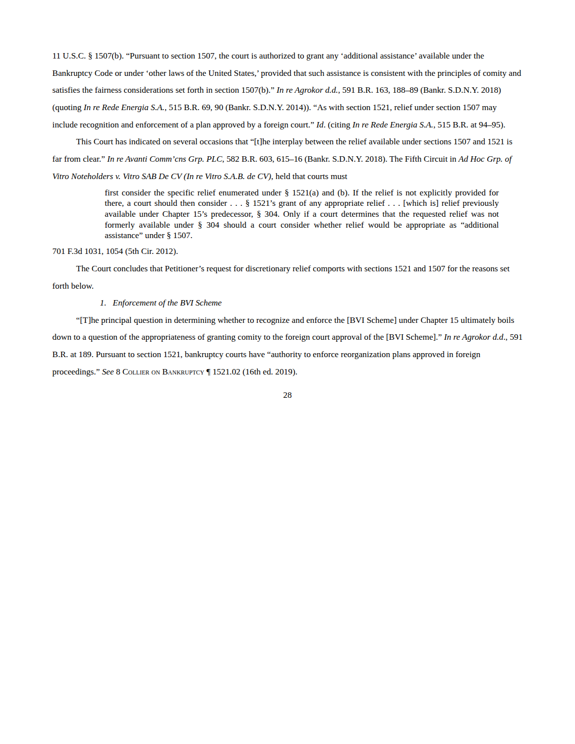11 U.S.C. § 1507(b). “Pursuant to section 1507, the court is authorized to grant any ‘additional assistance’ available under the Bankruptcy Code or under ‘other laws of the United States,’ provided that such assistance is consistent with the principles of comity and satisfies the fairness considerations set forth in section 1507(b).” In re Agrokor d.d., 591 B.R. 163, 188–89 (Bankr. S.D.N.Y. 2018) (quoting In re Rede Energia S.A., 515 B.R. 69, 90 (Bankr. S.D.N.Y. 2014)). “As with section 1521, relief under section 1507 may include recognition and enforcement of a plan approved by a foreign court.” Id. (citing In re Rede Energia S.A., 515 B.R. at 94–95).
This Court has indicated on several occasions that “[t]he interplay between the relief available under sections 1507 and 1521 is far from clear.” In re Avanti Comm’cns Grp. PLC, 582 B.R. 603, 615–16 (Bankr. S.D.N.Y. 2018). The Fifth Circuit in Ad Hoc Grp. of Vitro Noteholders v. Vitro SAB De CV (In re Vitro S.A.B. de CV), held that courts must
first consider the specific relief enumerated under § 1521(a) and (b). If the relief is not explicitly provided for there, a court should then consider . . . § 1521’s grant of any appropriate relief . . . [which is] relief previously available under Chapter 15’s predecessor, § 304. Only if a court determines that the requested relief was not formerly available under § 304 should a court consider whether relief would be appropriate as “additional assistance” under § 1507.
701 F.3d 1031, 1054 (5th Cir. 2012).
The Court concludes that Petitioner’s request for discretionary relief comports with sections 1521 and 1507 for the reasons set forth below.
1. Enforcement of the BVI Scheme
“[T]he principal question in determining whether to recognize and enforce the [BVI Scheme] under Chapter 15 ultimately boils down to a question of the appropriateness of granting comity to the foreign court approval of the [BVI Scheme].” In re Agrokor d.d., 591 B.R. at 189. Pursuant to section 1521, bankruptcy courts have “authority to enforce reorganization plans approved in foreign proceedings.” See 8 Collier on Bankruptcy ¶ 1521.02 (16th ed. 2019).
28